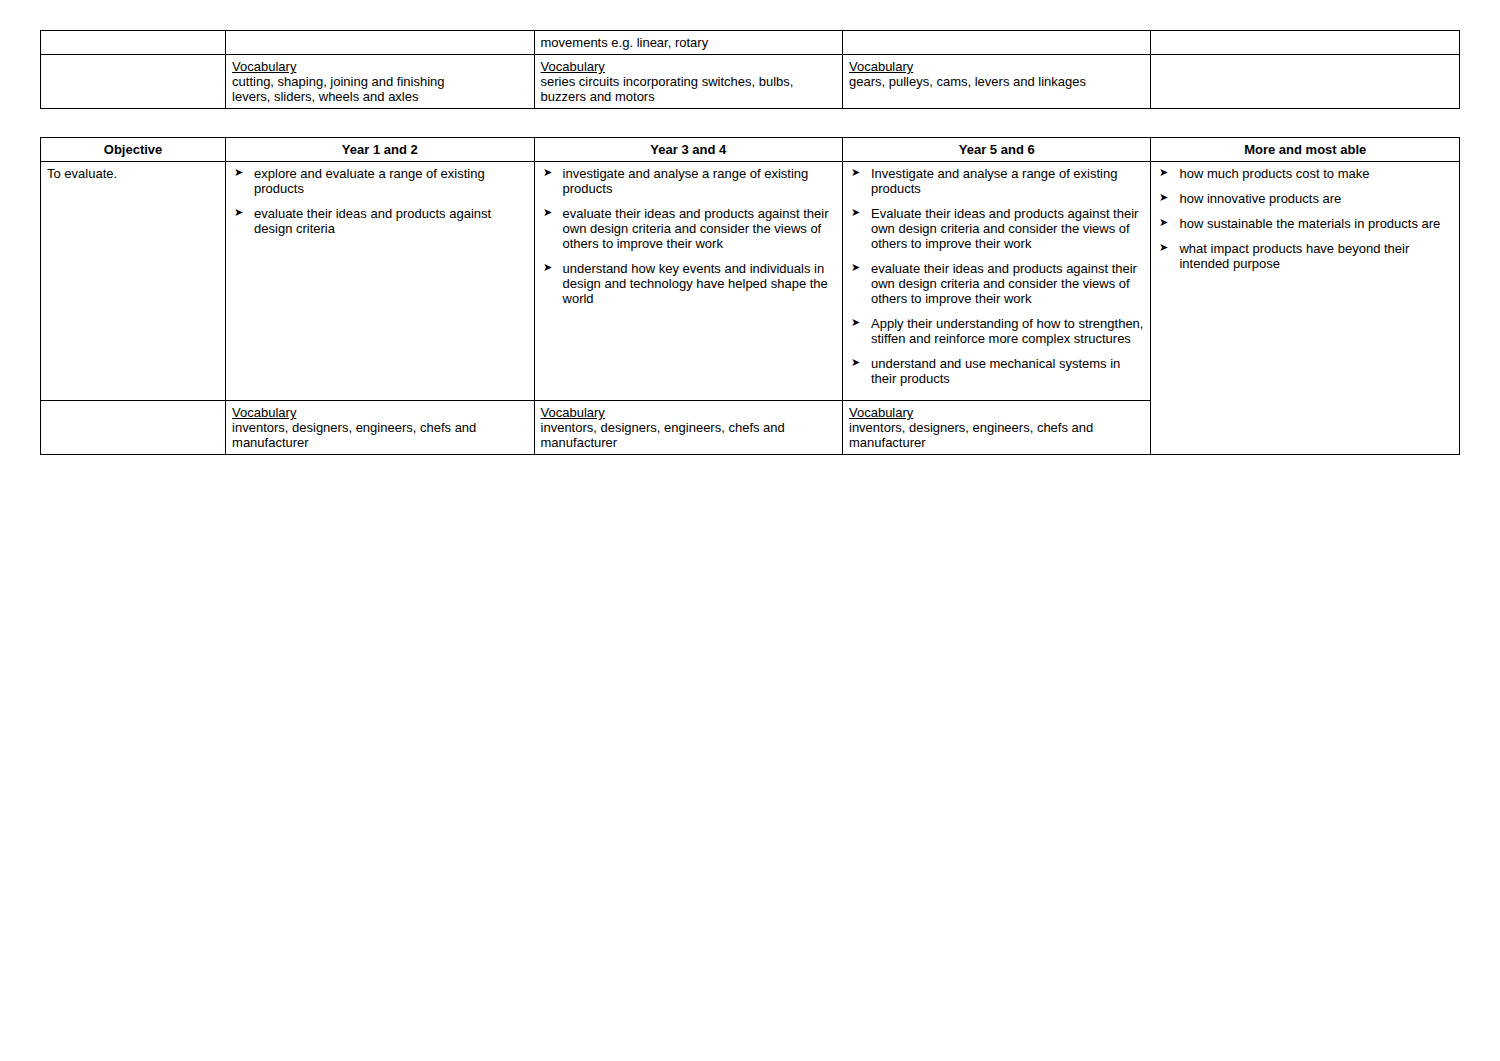| | | movements e.g. linear, rotary | | |
| | Vocabulary cutting, shaping, joining and finishing levers, sliders, wheels and axles | Vocabulary series circuits incorporating switches, bulbs, buzzers and motors | Vocabulary gears, pulleys, cams, levers and linkages | |
| Objective | Year 1 and 2 | Year 3 and 4 | Year 5 and 6 | More and most able |
| --- | --- | --- | --- | --- |
| To evaluate. | explore and evaluate a range of existing products evaluate their ideas and products against design criteria | investigate and analyse a range of existing products evaluate their ideas and products against their own design criteria and consider the views of others to improve their work understand how key events and individuals in design and technology have helped shape the world | Investigate and analyse a range of existing products Evaluate their ideas and products against their own design criteria and consider the views of others to improve their work evaluate their ideas and products against their own design criteria and consider the views of others to improve their work Apply their understanding of how to strengthen, stiffen and reinforce more complex structures understand and use mechanical systems in their products | how much products cost to make how innovative products are how sustainable the materials in products are what impact products have beyond their intended purpose |
| | Vocabulary inventors, designers, engineers, chefs and manufacturer | Vocabulary inventors, designers, engineers, chefs and manufacturer | Vocabulary inventors, designers, engineers, chefs and manufacturer |